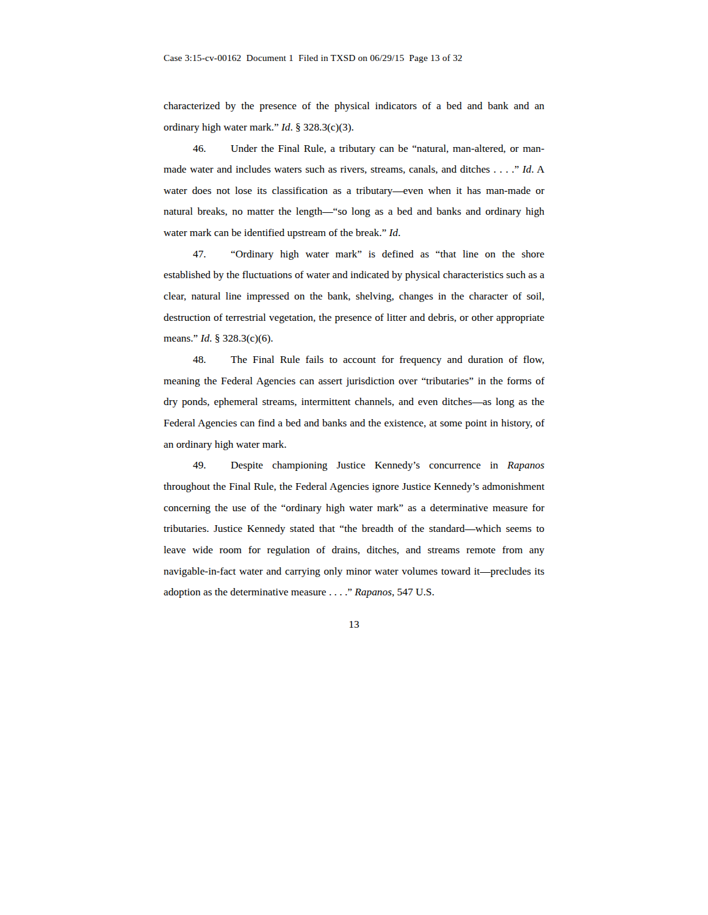Case 3:15-cv-00162 Document 1 Filed in TXSD on 06/29/15 Page 13 of 32
characterized by the presence of the physical indicators of a bed and bank and an ordinary high water mark.” Id. § 328.3(c)(3).
46. Under the Final Rule, a tributary can be “natural, man-altered, or man-made water and includes waters such as rivers, streams, canals, and ditches . . . .” Id. A water does not lose its classification as a tributary—even when it has man-made or natural breaks, no matter the length—“so long as a bed and banks and ordinary high water mark can be identified upstream of the break.” Id.
47. “Ordinary high water mark” is defined as “that line on the shore established by the fluctuations of water and indicated by physical characteristics such as a clear, natural line impressed on the bank, shelving, changes in the character of soil, destruction of terrestrial vegetation, the presence of litter and debris, or other appropriate means.” Id. § 328.3(c)(6).
48. The Final Rule fails to account for frequency and duration of flow, meaning the Federal Agencies can assert jurisdiction over “tributaries” in the forms of dry ponds, ephemeral streams, intermittent channels, and even ditches—as long as the Federal Agencies can find a bed and banks and the existence, at some point in history, of an ordinary high water mark.
49. Despite championing Justice Kennedy’s concurrence in Rapanos throughout the Final Rule, the Federal Agencies ignore Justice Kennedy’s admonishment concerning the use of the “ordinary high water mark” as a determinative measure for tributaries. Justice Kennedy stated that “the breadth of the standard—which seems to leave wide room for regulation of drains, ditches, and streams remote from any navigable-in-fact water and carrying only minor water volumes toward it—precludes its adoption as the determinative measure . . . .” Rapanos, 547 U.S.
13